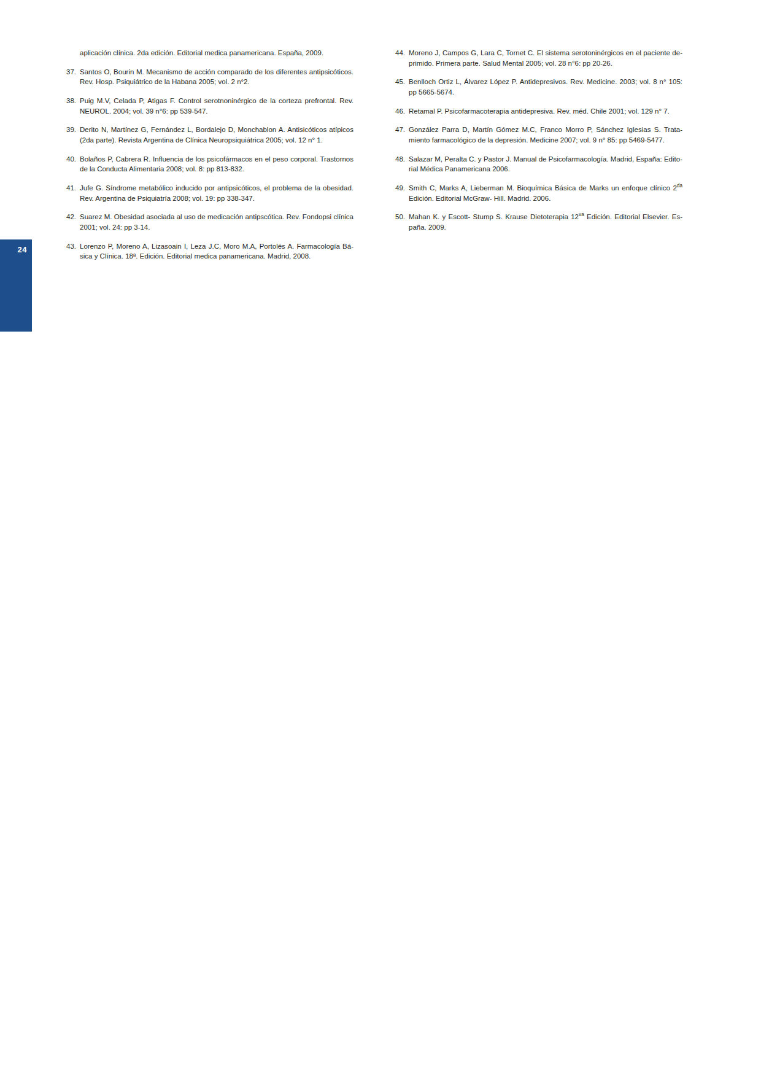24
aplicación clínica. 2da edición. Editorial medica panamericana. España, 2009.
37. Santos O, Bourin M. Mecanismo de acción comparado de los diferentes antipsicóticos. Rev. Hosp. Psiquiátrico de la Habana 2005; vol. 2 n°2.
38. Puig M.V, Celada P, Atigas F. Control serotnoninérgico de la corteza prefrontal. Rev. NEUROL. 2004; vol. 39 n°6: pp 539-547.
39. Derito N, Martínez G, Fernández L, Bordalejo D, Monchablon A. Antisicóticos atípicos (2da parte). Revista Argentina de Clínica Neuropsiquiátrica 2005; vol. 12 n° 1.
40. Bolaños P, Cabrera R. Influencia de los psicofármacos en el peso corporal. Trastornos de la Conducta Alimentaria 2008; vol. 8: pp 813-832.
41. Jufe G. Síndrome metabólico inducido por antipsicóticos, el problema de la obesidad. Rev. Argentina de Psiquiatría 2008; vol. 19: pp 338-347.
42. Suarez M. Obesidad asociada al uso de medicación antipscótica. Rev. Fondopsi clínica 2001; vol. 24: pp 3-14.
43. Lorenzo P, Moreno A, Lizasoain I, Leza J.C, Moro M.A, Portolés A. Farmacología Básica y Clínica. 18ª. Edición. Editorial medica panamericana. Madrid, 2008.
44. Moreno J, Campos G, Lara C, Tornet C. El sistema serotoninérgicos en el paciente deprimido. Primera parte. Salud Mental 2005; vol. 28 n°6: pp 20-26.
45. Benlloch Ortiz L, Álvarez López P. Antidepresivos. Rev. Medicine. 2003; vol. 8 n° 105: pp 5665-5674.
46. Retamal P. Psicofarmacoterapia antidepresiva. Rev. méd. Chile 2001; vol. 129 n° 7.
47. González Parra D, Martín Gómez M.C, Franco Morro P, Sánchez Iglesias S. Tratamiento farmacológico de la depresión. Medicine 2007; vol. 9 n° 85: pp 5469-5477.
48. Salazar M, Peralta C. y Pastor J. Manual de Psicofarmacología. Madrid, España: Editorial Médica Panamericana 2006.
49. Smith C, Marks A, Lieberman M. Bioquímica Básica de Marks un enfoque clínico 2da Edición. Editorial McGraw- Hill. Madrid. 2006.
50. Mahan K. y Escott- Stump S. Krause Dietoterapia 12va Edición. Editorial Elsevier. España. 2009.